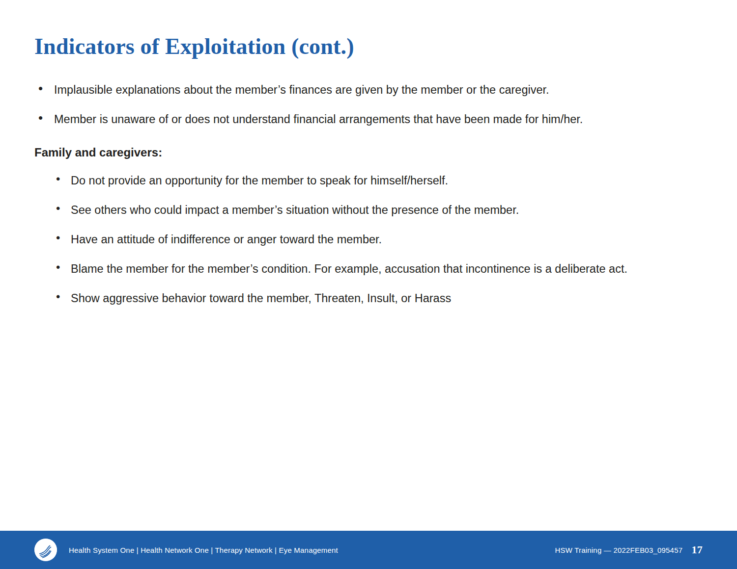Indicators of Exploitation (cont.)
Implausible explanations about the member’s finances are given by the member or the caregiver.
Member is unaware of or does not understand financial arrangements that have been made for him/her.
Family and caregivers:
Do not provide an opportunity for the member to speak for himself/herself.
See others who could impact a member’s situation without the presence of the member.
Have an attitude of indifference or anger toward the member.
Blame the member for the member’s condition. For example, accusation that incontinence is a deliberate act.
Show aggressive behavior toward the member, Threaten, Insult, or Harass
Health System One | Health Network One | Therapy Network | Eye Management
HSW Training — 2022FEB03_095457 17